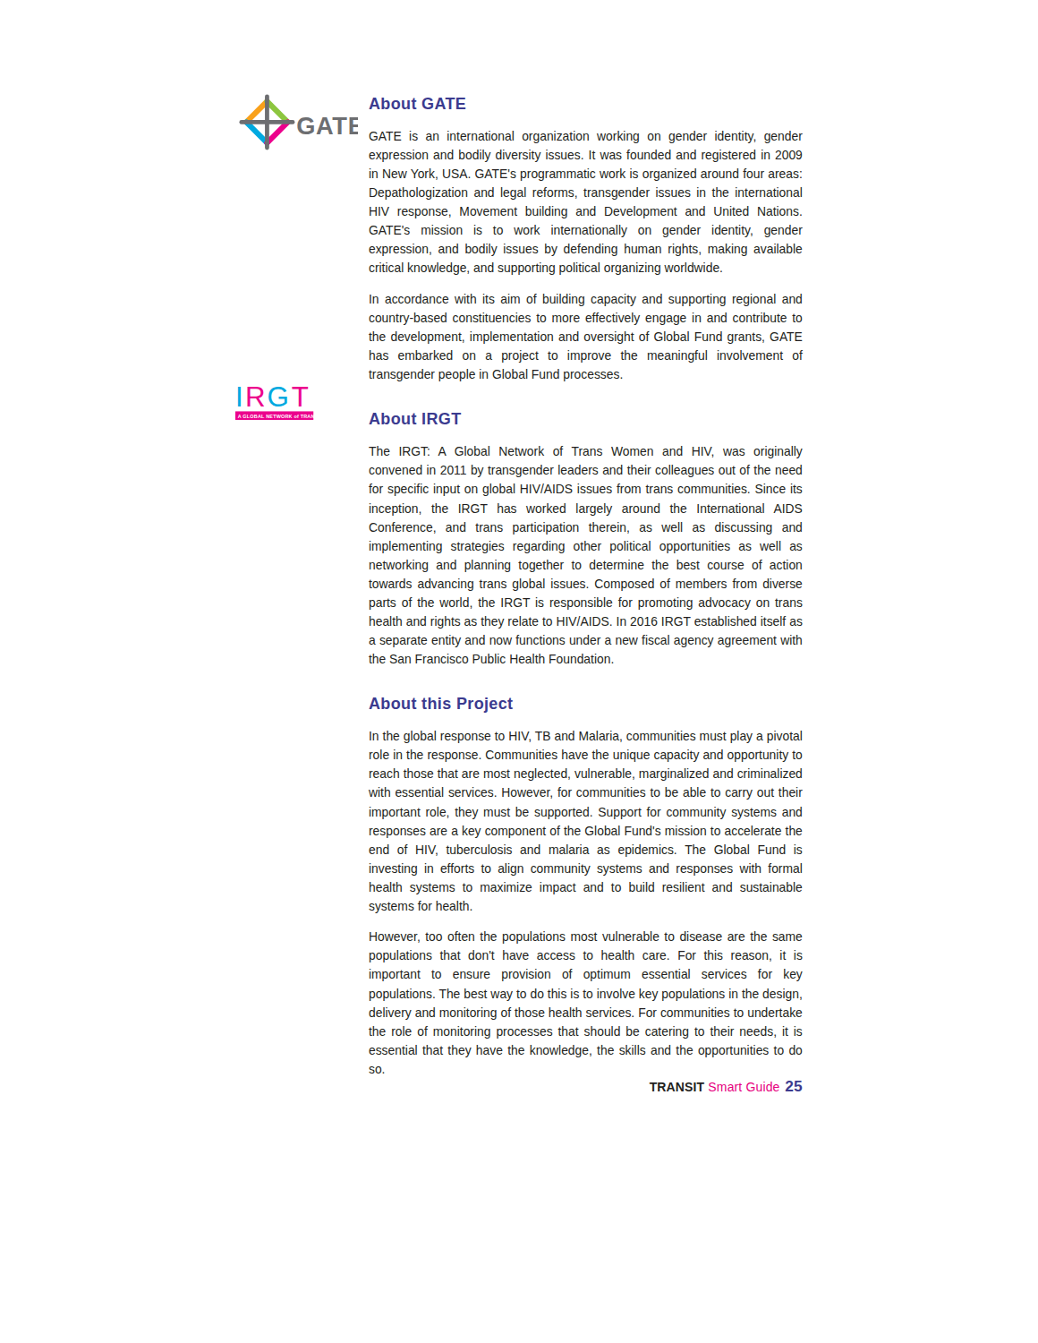GATE
I R G T A GLOBAL NETWORK of TRANS WOMEN and HIV
About GATE
GATE is an international organization working on gender identity, gender expression and bodily diversity issues. It was founded and registered in 2009 in New York, USA. GATE's programmatic work is organized around four areas: Depathologization and legal reforms, transgender issues in the international HIV response, Movement building and Development and United Nations. GATE's mission is to work internationally on gender identity, gender expression, and bodily issues by defending human rights, making available critical knowledge, and supporting political organizing worldwide.
In accordance with its aim of building capacity and supporting regional and country-based constituencies to more effectively engage in and contribute to the development, implementation and oversight of Global Fund grants, GATE has embarked on a project to improve the meaningful involvement of transgender people in Global Fund processes.
About IRGT
The IRGT: A Global Network of Trans Women and HIV, was originally convened in 2011 by transgender leaders and their colleagues out of the need for specific input on global HIV/AIDS issues from trans communities. Since its inception, the IRGT has worked largely around the International AIDS Conference, and trans participation therein, as well as discussing and implementing strategies regarding other political opportunities as well as networking and planning together to determine the best course of action towards advancing trans global issues. Composed of members from diverse parts of the world, the IRGT is responsible for promoting advocacy on trans health and rights as they relate to HIV/AIDS. In 2016 IRGT established itself as a separate entity and now functions under a new fiscal agency agreement with the San Francisco Public Health Foundation.
About this Project
In the global response to HIV, TB and Malaria, communities must play a pivotal role in the response. Communities have the unique capacity and opportunity to reach those that are most neglected, vulnerable, marginalized and criminalized with essential services. However, for communities to be able to carry out their important role, they must be supported. Support for community systems and responses are a key component of the Global Fund's mission to accelerate the end of HIV, tuberculosis and malaria as epidemics. The Global Fund is investing in efforts to align community systems and responses with formal health systems to maximize impact and to build resilient and sustainable systems for health.
However, too often the populations most vulnerable to disease are the same populations that don't have access to health care. For this reason, it is important to ensure provision of optimum essential services for key populations. The best way to do this is to involve key populations in the design, delivery and monitoring of those health services. For communities to undertake the role of monitoring processes that should be catering to their needs, it is essential that they have the knowledge, the skills and the opportunities to do so.
TRANSIT Smart Guide 25